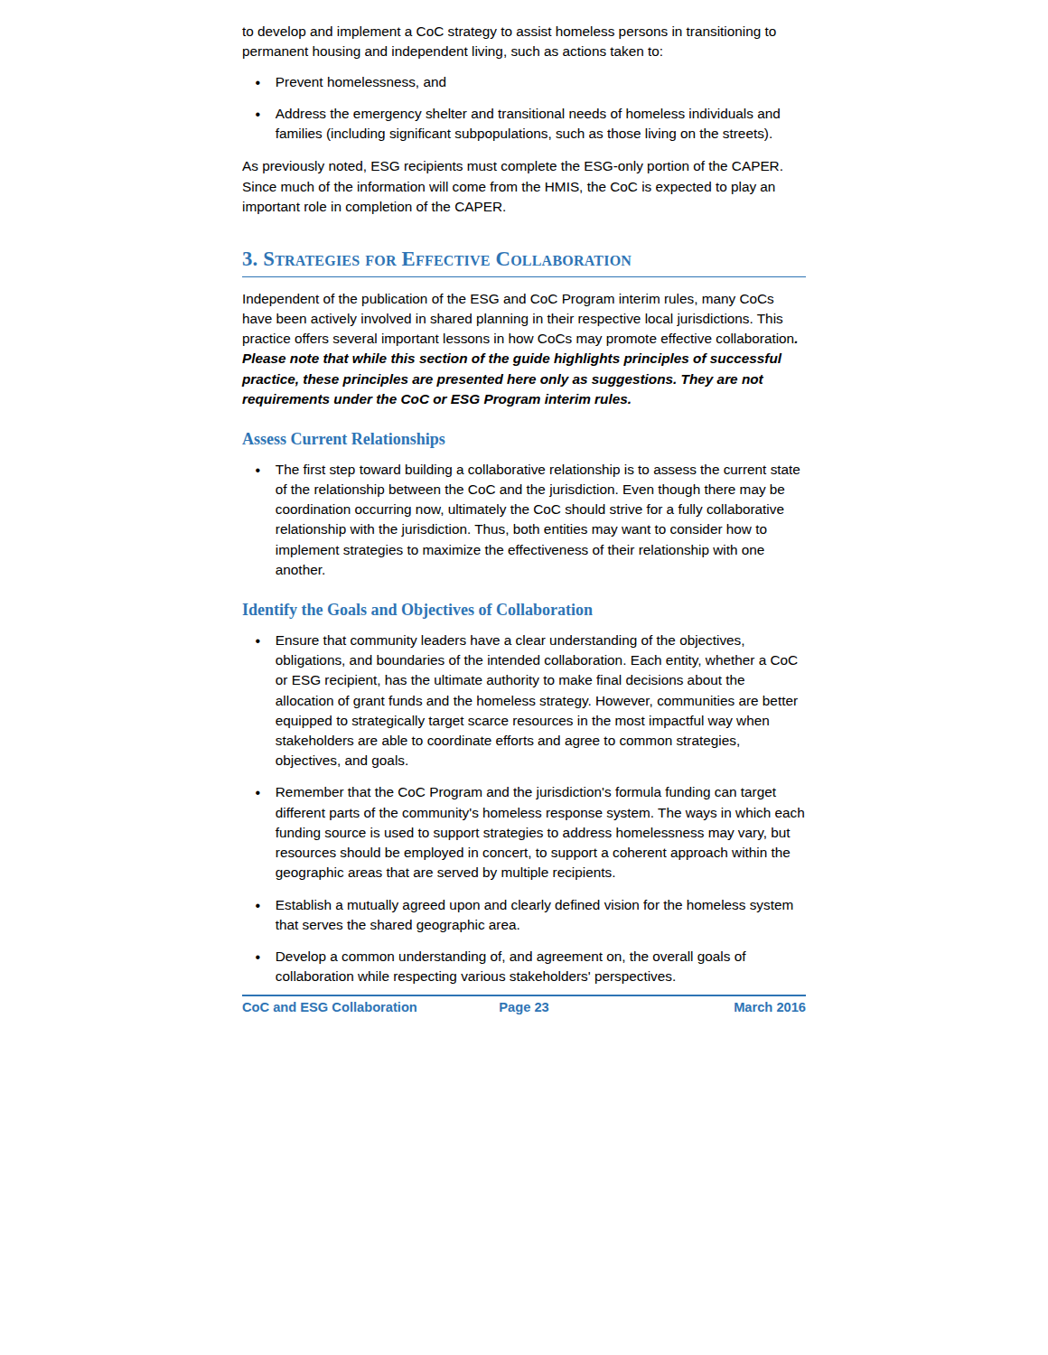to develop and implement a CoC strategy to assist homeless persons in transitioning to permanent housing and independent living, such as actions taken to:
Prevent homelessness, and
Address the emergency shelter and transitional needs of homeless individuals and families (including significant subpopulations, such as those living on the streets).
As previously noted, ESG recipients must complete the ESG-only portion of the CAPER. Since much of the information will come from the HMIS, the CoC is expected to play an important role in completion of the CAPER.
3. Strategies for Effective Collaboration
Independent of the publication of the ESG and CoC Program interim rules, many CoCs have been actively involved in shared planning in their respective local jurisdictions. This practice offers several important lessons in how CoCs may promote effective collaboration. Please note that while this section of the guide highlights principles of successful practice, these principles are presented here only as suggestions. They are not requirements under the CoC or ESG Program interim rules.
Assess Current Relationships
The first step toward building a collaborative relationship is to assess the current state of the relationship between the CoC and the jurisdiction. Even though there may be coordination occurring now, ultimately the CoC should strive for a fully collaborative relationship with the jurisdiction. Thus, both entities may want to consider how to implement strategies to maximize the effectiveness of their relationship with one another.
Identify the Goals and Objectives of Collaboration
Ensure that community leaders have a clear understanding of the objectives, obligations, and boundaries of the intended collaboration. Each entity, whether a CoC or ESG recipient, has the ultimate authority to make final decisions about the allocation of grant funds and the homeless strategy. However, communities are better equipped to strategically target scarce resources in the most impactful way when stakeholders are able to coordinate efforts and agree to common strategies, objectives, and goals.
Remember that the CoC Program and the jurisdiction's formula funding can target different parts of the community's homeless response system. The ways in which each funding source is used to support strategies to address homelessness may vary, but resources should be employed in concert, to support a coherent approach within the geographic areas that are served by multiple recipients.
Establish a mutually agreed upon and clearly defined vision for the homeless system that serves the shared geographic area.
Develop a common understanding of, and agreement on, the overall goals of collaboration while respecting various stakeholders' perspectives.
CoC and ESG Collaboration Page 23 March 2016